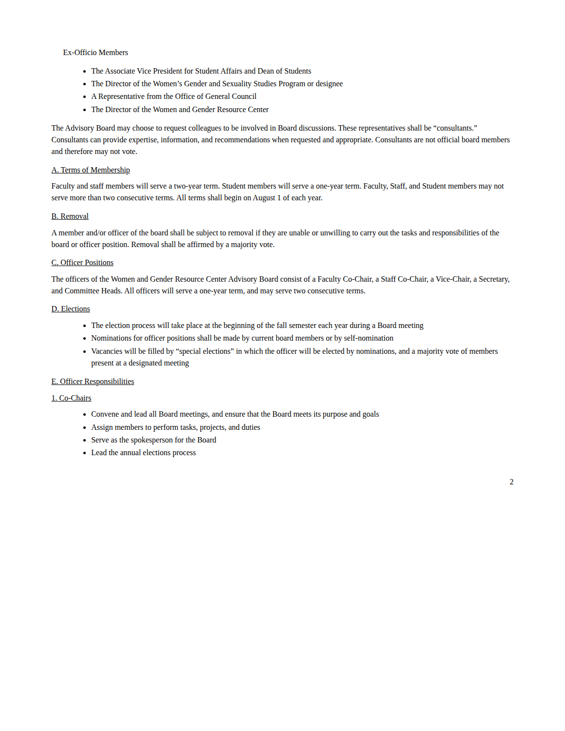Ex-Officio Members
The Associate Vice President for Student Affairs and Dean of Students
The Director of the Women’s Gender and Sexuality Studies Program or designee
A Representative from the Office of General Council
The Director of the Women and Gender Resource Center
The Advisory Board may choose to request colleagues to be involved in Board discussions. These representatives shall be “consultants.” Consultants can provide expertise, information, and recommendations when requested and appropriate. Consultants are not official board members and therefore may not vote.
A. Terms of Membership
Faculty and staff members will serve a two-year term. Student members will serve a one-year term. Faculty, Staff, and Student members may not serve more than two consecutive terms. All terms shall begin on August 1 of each year.
B. Removal
A member and/or officer of the board shall be subject to removal if they are unable or unwilling to carry out the tasks and responsibilities of the board or officer position. Removal shall be affirmed by a majority vote.
C. Officer Positions
The officers of the Women and Gender Resource Center Advisory Board consist of a Faculty Co-Chair, a Staff Co-Chair, a Vice-Chair, a Secretary, and Committee Heads. All officers will serve a one-year term, and may serve two consecutive terms.
D. Elections
The election process will take place at the beginning of the fall semester each year during a Board meeting
Nominations for officer positions shall be made by current board members or by self-nomination
Vacancies will be filled by “special elections” in which the officer will be elected by nominations, and a majority vote of members present at a designated meeting
E. Officer Responsibilities
1. Co-Chairs
Convene and lead all Board meetings, and ensure that the Board meets its purpose and goals
Assign members to perform tasks, projects, and duties
Serve as the spokesperson for the Board
Lead the annual elections process
2